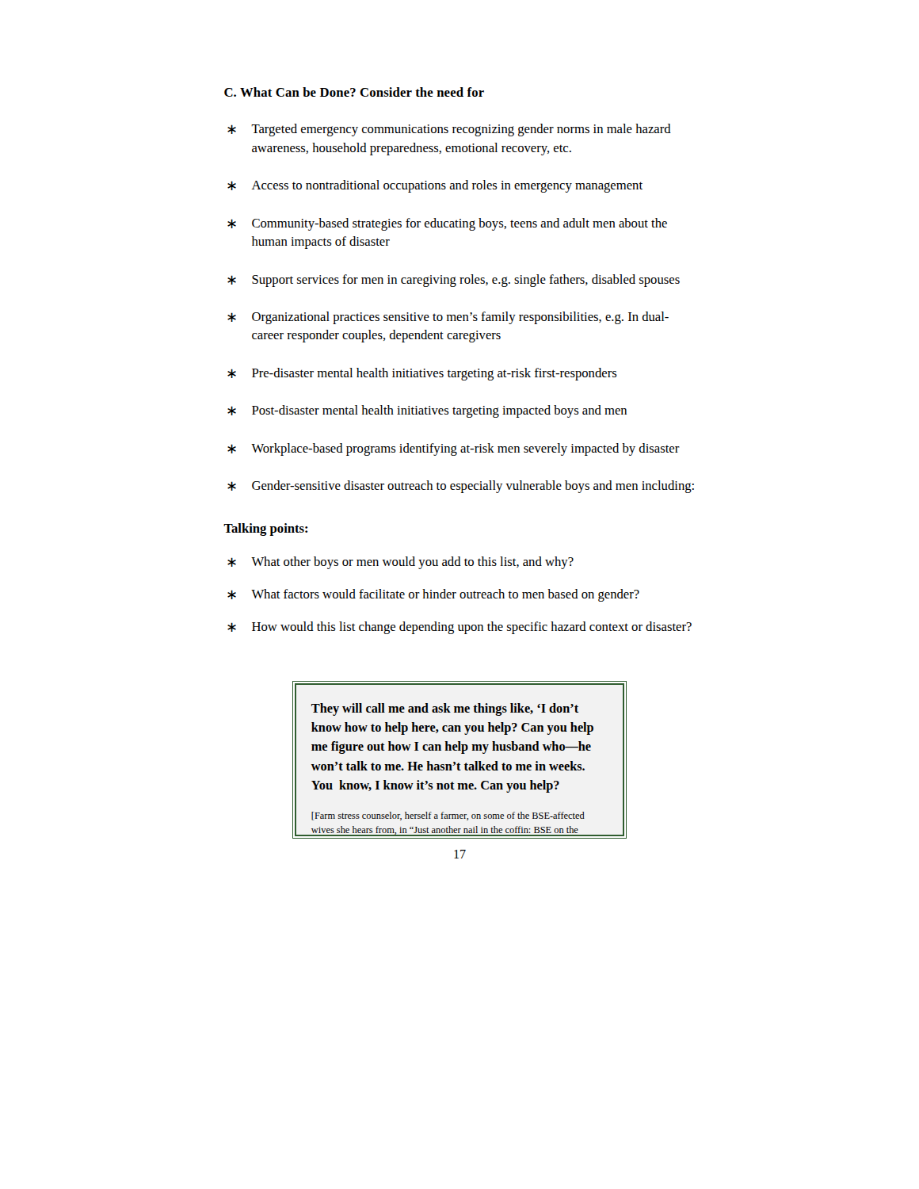C. What Can be Done? Consider the need for
Targeted emergency communications recognizing gender norms in male hazard awareness, household preparedness, emotional recovery, etc.
Access to nontraditional occupations and roles in emergency management
Community-based strategies for educating boys, teens and adult men about the human impacts of disaster
Support services for men in caregiving roles, e.g. single fathers, disabled spouses
Organizational practices sensitive to men’s family responsibilities, e.g. In dual-career responder couples, dependent caregivers
Pre-disaster mental health initiatives targeting at-risk first-responders
Post-disaster mental health initiatives targeting impacted boys and men
Workplace-based programs identifying at-risk men severely impacted by disaster
Gender-sensitive disaster outreach to especially vulnerable boys and men including:
Talking points:
What other boys or men would you add to this list, and why?
What factors would facilitate or hinder outreach to men based on gender?
How would this list change depending upon the specific hazard context or disaster?
They will call me and ask me things like, ‘I don’t know how to help here, can you help? Can you help me figure out how I can help my husband who—he won’t talk to me. He hasn’t talked to me in weeks. You know, I know it’s not me. Can you help?
[Farm stress counselor, herself a farmer, on some of the BSE-affected wives she hears from, in “Just another nail in the coffin: BSE on the Canadian prairie,” E. Enarson et al., presentation to the Canadian
17